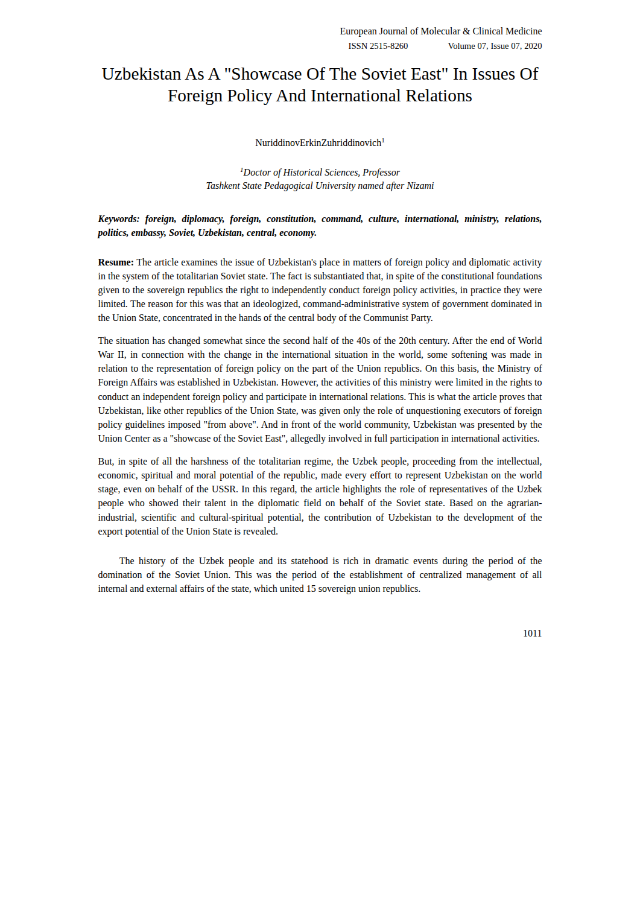European Journal of Molecular & Clinical Medicine
ISSN 2515-8260 Volume 07, Issue 07, 2020
Uzbekistan As A "Showcase Of The Soviet East" In Issues Of Foreign Policy And International Relations
NuriddinovErkinZuhriddinovich1
1Doctor of Historical Sciences, Professor
Tashkent State Pedagogical University named after Nizami
Keywords: foreign, diplomacy, foreign, constitution, command, culture, international, ministry, relations, politics, embassy, Soviet, Uzbekistan, central, economy.
Resume: The article examines the issue of Uzbekistan's place in matters of foreign policy and diplomatic activity in the system of the totalitarian Soviet state. The fact is substantiated that, in spite of the constitutional foundations given to the sovereign republics the right to independently conduct foreign policy activities, in practice they were limited. The reason for this was that an ideologized, command-administrative system of government dominated in the Union State, concentrated in the hands of the central body of the Communist Party.
The situation has changed somewhat since the second half of the 40s of the 20th century. After the end of World War II, in connection with the change in the international situation in the world, some softening was made in relation to the representation of foreign policy on the part of the Union republics. On this basis, the Ministry of Foreign Affairs was established in Uzbekistan. However, the activities of this ministry were limited in the rights to conduct an independent foreign policy and participate in international relations. This is what the article proves that Uzbekistan, like other republics of the Union State, was given only the role of unquestioning executors of foreign policy guidelines imposed "from above". And in front of the world community, Uzbekistan was presented by the Union Center as a "showcase of the Soviet East", allegedly involved in full participation in international activities.
But, in spite of all the harshness of the totalitarian regime, the Uzbek people, proceeding from the intellectual, economic, spiritual and moral potential of the republic, made every effort to represent Uzbekistan on the world stage, even on behalf of the USSR. In this regard, the article highlights the role of representatives of the Uzbek people who showed their talent in the diplomatic field on behalf of the Soviet state. Based on the agrarian-industrial, scientific and cultural-spiritual potential, the contribution of Uzbekistan to the development of the export potential of the Union State is revealed.
The history of the Uzbek people and its statehood is rich in dramatic events during the period of the domination of the Soviet Union. This was the period of the establishment of centralized management of all internal and external affairs of the state, which united 15 sovereign union republics.
1011